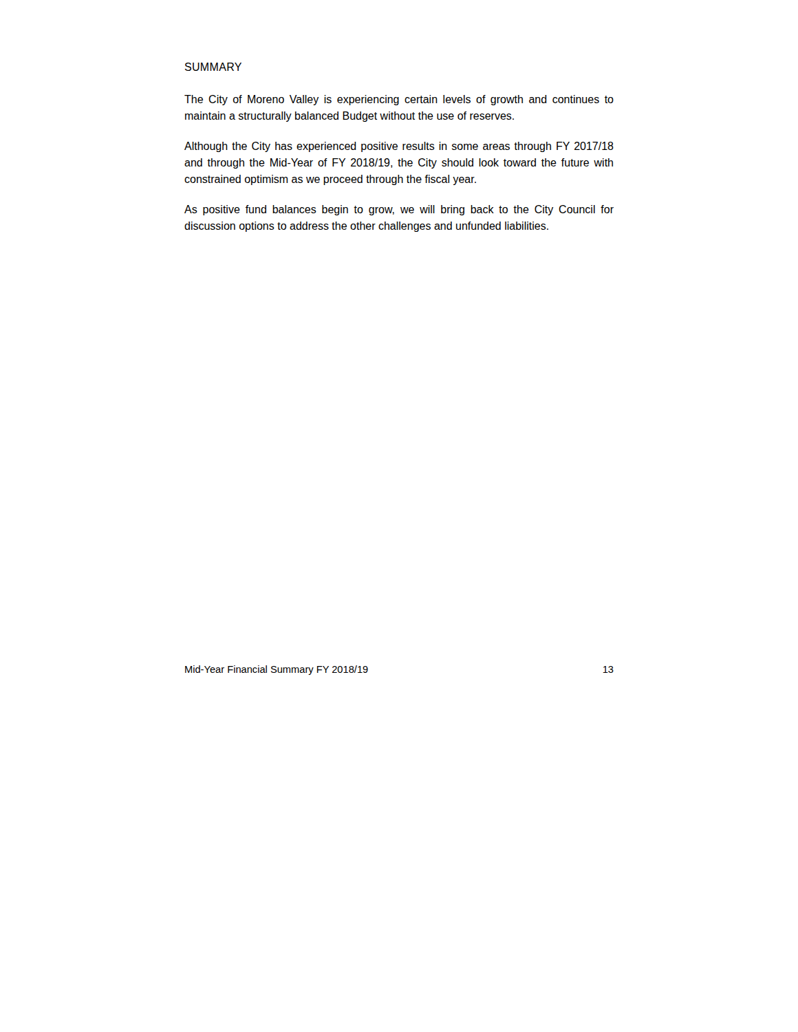SUMMARY
The City of Moreno Valley is experiencing certain levels of growth and continues to maintain a structurally balanced Budget without the use of reserves.
Although the City has experienced positive results in some areas through FY 2017/18 and through the Mid-Year of FY 2018/19, the City should look toward the future with constrained optimism as we proceed through the fiscal year.
As positive fund balances begin to grow, we will bring back to the City Council for discussion options to address the other challenges and unfunded liabilities.
Mid-Year Financial Summary FY 2018/19 13